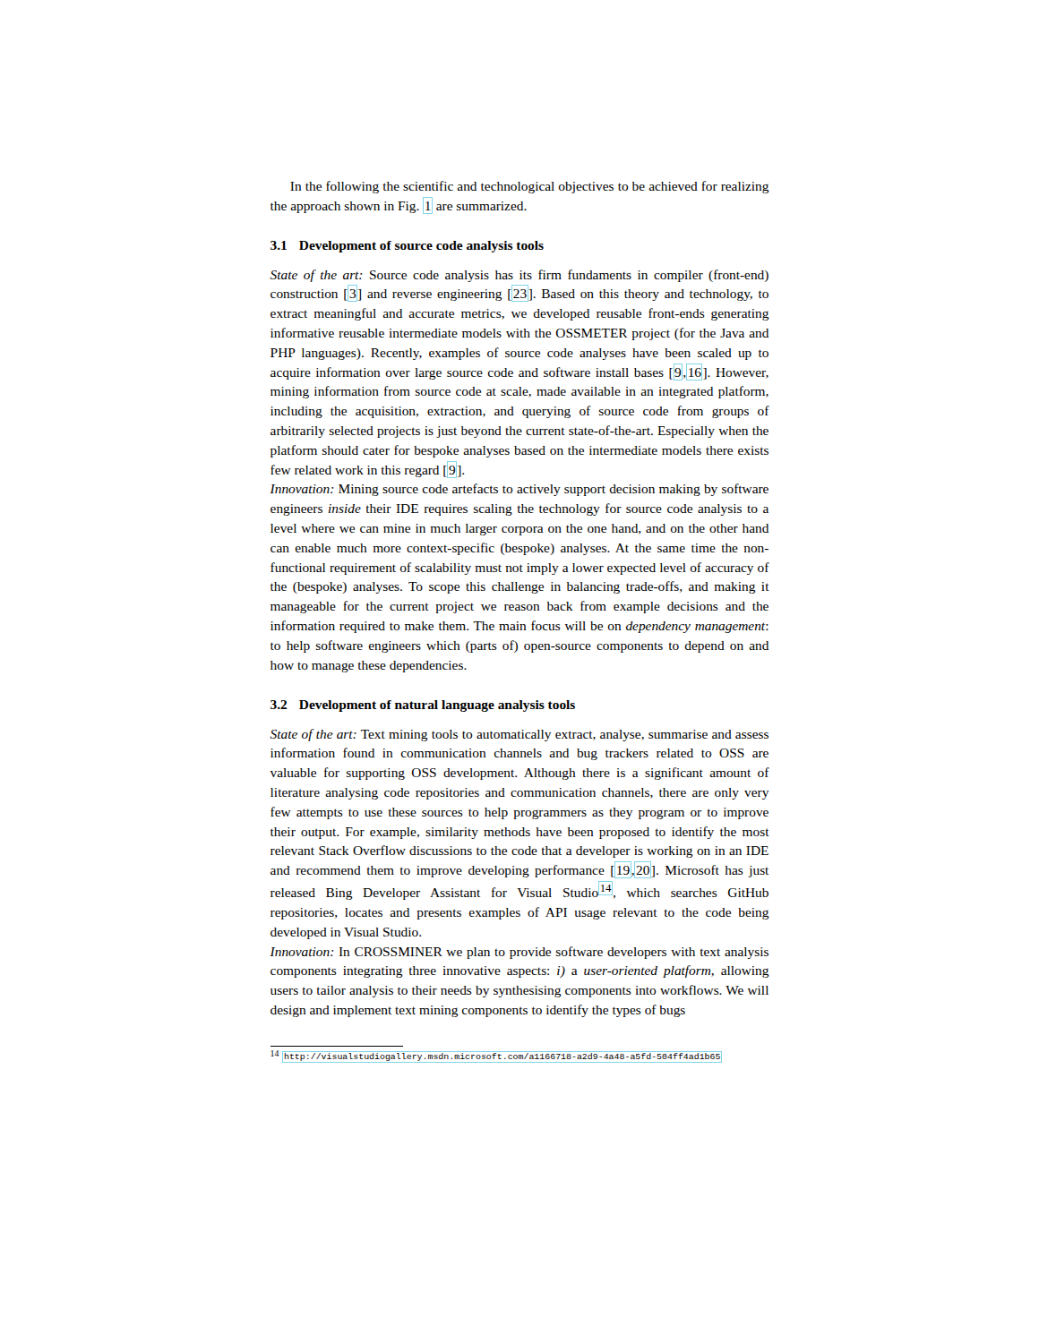In the following the scientific and technological objectives to be achieved for realizing the approach shown in Fig. 1 are summarized.
3.1 Development of source code analysis tools
State of the art: Source code analysis has its firm fundaments in compiler (front-end) construction [3] and reverse engineering [23]. Based on this theory and technology, to extract meaningful and accurate metrics, we developed reusable front-ends generating informative reusable intermediate models with the OSSMETER project (for the Java and PHP languages). Recently, examples of source code analyses have been scaled up to acquire information over large source code and software install bases [9,16]. However, mining information from source code at scale, made available in an integrated platform, including the acquisition, extraction, and querying of source code from groups of arbitrarily selected projects is just beyond the current state-of-the-art. Especially when the platform should cater for bespoke analyses based on the intermediate models there exists few related work in this regard [9].
Innovation: Mining source code artefacts to actively support decision making by software engineers inside their IDE requires scaling the technology for source code analysis to a level where we can mine in much larger corpora on the one hand, and on the other hand can enable much more context-specific (bespoke) analyses. At the same time the non-functional requirement of scalability must not imply a lower expected level of accuracy of the (bespoke) analyses. To scope this challenge in balancing trade-offs, and making it manageable for the current project we reason back from example decisions and the information required to make them. The main focus will be on dependency management: to help software engineers which (parts of) open-source components to depend on and how to manage these dependencies.
3.2 Development of natural language analysis tools
State of the art: Text mining tools to automatically extract, analyse, summarise and assess information found in communication channels and bug trackers related to OSS are valuable for supporting OSS development. Although there is a significant amount of literature analysing code repositories and communication channels, there are only very few attempts to use these sources to help programmers as they program or to improve their output. For example, similarity methods have been proposed to identify the most relevant Stack Overflow discussions to the code that a developer is working on in an IDE and recommend them to improve developing performance [19,20]. Microsoft has just released Bing Developer Assistant for Visual Studio14, which searches GitHub repositories, locates and presents examples of API usage relevant to the code being developed in Visual Studio.
Innovation: In CROSSMINER we plan to provide software developers with text analysis components integrating three innovative aspects: i) a user-oriented platform, allowing users to tailor analysis to their needs by synthesising components into workflows. We will design and implement text mining components to identify the types of bugs
14http://visualstudiogallery.msdn.microsoft.com/a1166718-a2d9-4a48-a5fd-504ff4ad1b65